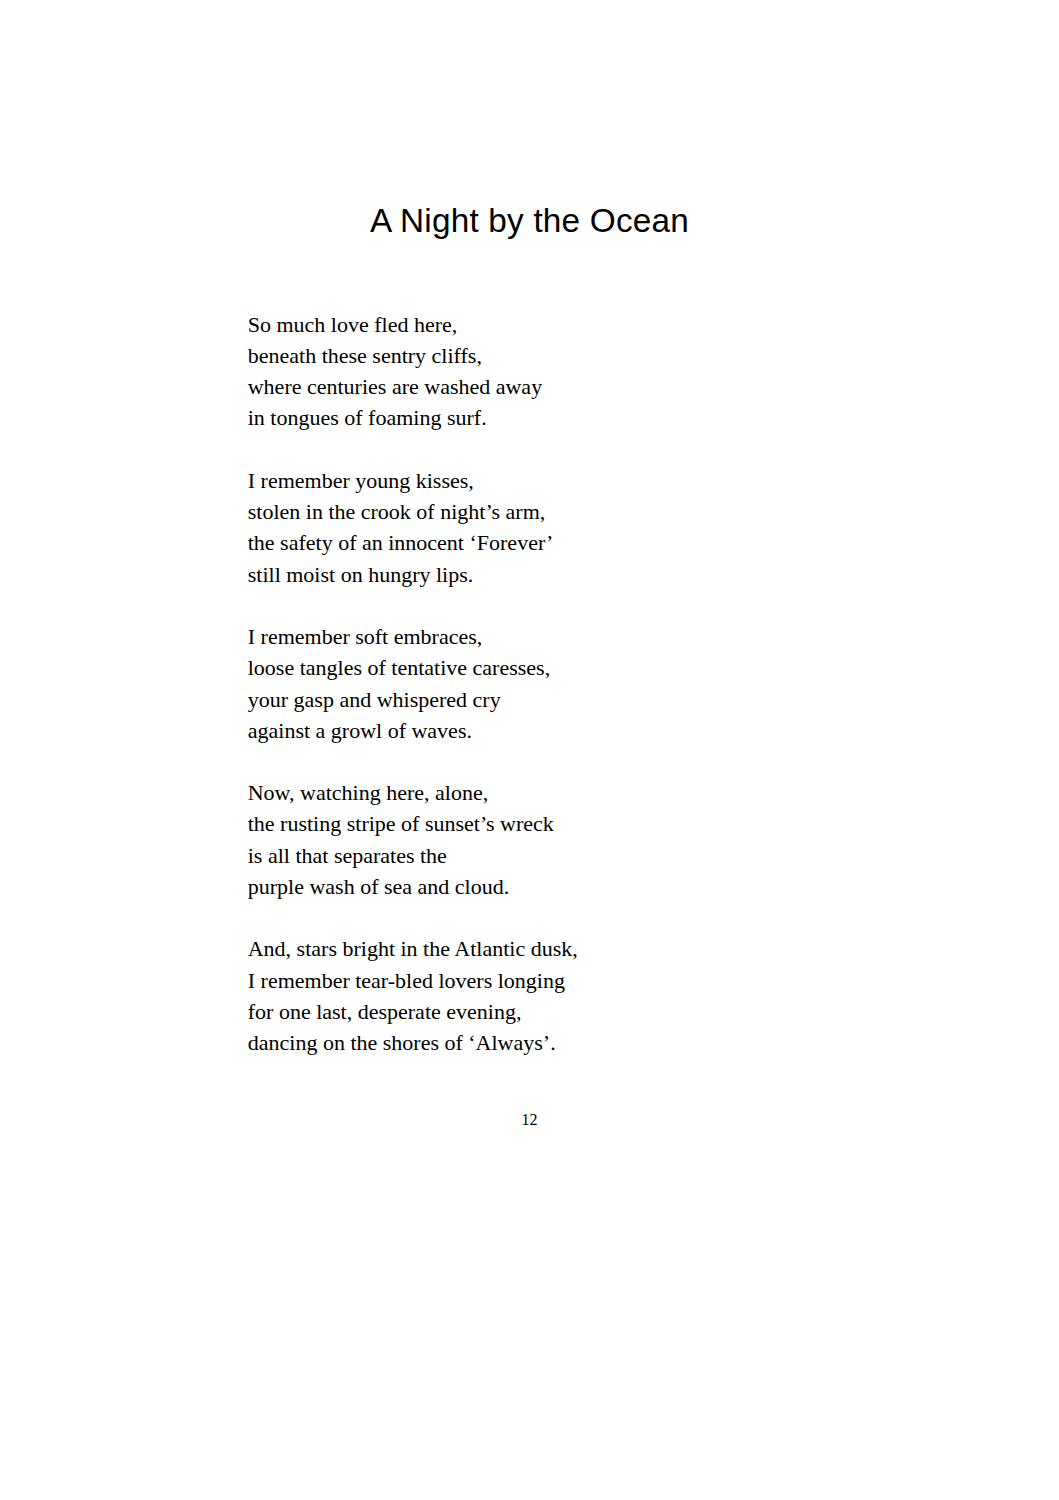A Night by the Ocean
So much love fled here,
beneath these sentry cliffs,
where centuries are washed away
in tongues of foaming surf.
I remember young kisses,
stolen in the crook of night’s arm,
the safety of an innocent ‘Forever’
still moist on hungry lips.
I remember soft embraces,
loose tangles of tentative caresses,
your gasp and whispered cry
against a growl of waves.
Now, watching here, alone,
the rusting stripe of sunset’s wreck
is all that separates the
purple wash of sea and cloud.
And, stars bright in the Atlantic dusk,
I remember tear-bled lovers longing
for one last, desperate evening,
dancing on the shores of ‘Always’.
12